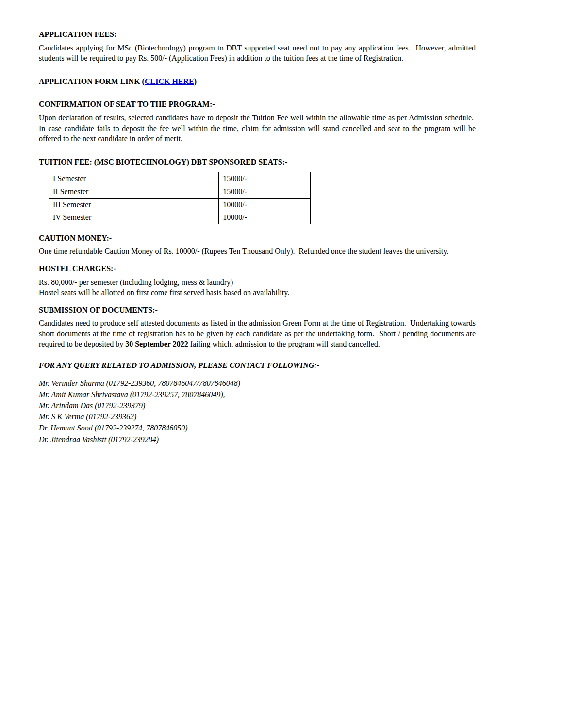Application Fees:
Candidates applying for MSc (Biotechnology) program to DBT supported seat need not to pay any application fees. However, admitted students will be required to pay Rs. 500/- (Application Fees) in addition to the tuition fees at the time of Registration.
Application Form Link (Click Here)
Confirmation of Seat to the Program:-
Upon declaration of results, selected candidates have to deposit the Tuition Fee well within the allowable time as per Admission schedule. In case candidate fails to deposit the fee well within the time, claim for admission will stand cancelled and seat to the program will be offered to the next candidate in order of merit.
Tuition Fee: (MSc Biotechnology) DBT Sponsored Seats:-
| I Semester | 15000/- |
| II Semester | 15000/- |
| III Semester | 10000/- |
| IV Semester | 10000/- |
Caution Money:-
One time refundable Caution Money of Rs. 10000/- (Rupees Ten Thousand Only). Refunded once the student leaves the university.
Hostel Charges:-
Rs. 80,000/- per semester (including lodging, mess & laundry)
Hostel seats will be allotted on first come first served basis based on availability.
Submission of Documents:-
Candidates need to produce self attested documents as listed in the admission Green Form at the time of Registration. Undertaking towards short documents at the time of registration has to be given by each candidate as per the undertaking form. Short / pending documents are required to be deposited by 30 September 2022 failing which, admission to the program will stand cancelled.
For any query related to admission, please contact following:-
Mr. Verinder Sharma (01792-239360, 7807846047/7807846048)
Mr. Amit Kumar Shrivastava (01792-239257, 7807846049),
Mr. Arindam Das (01792-239379)
Mr. S K Verma (01792-239362)
Dr. Hemant Sood (01792-239274, 7807846050)
Dr. Jitendraa Vashistt (01792-239284)